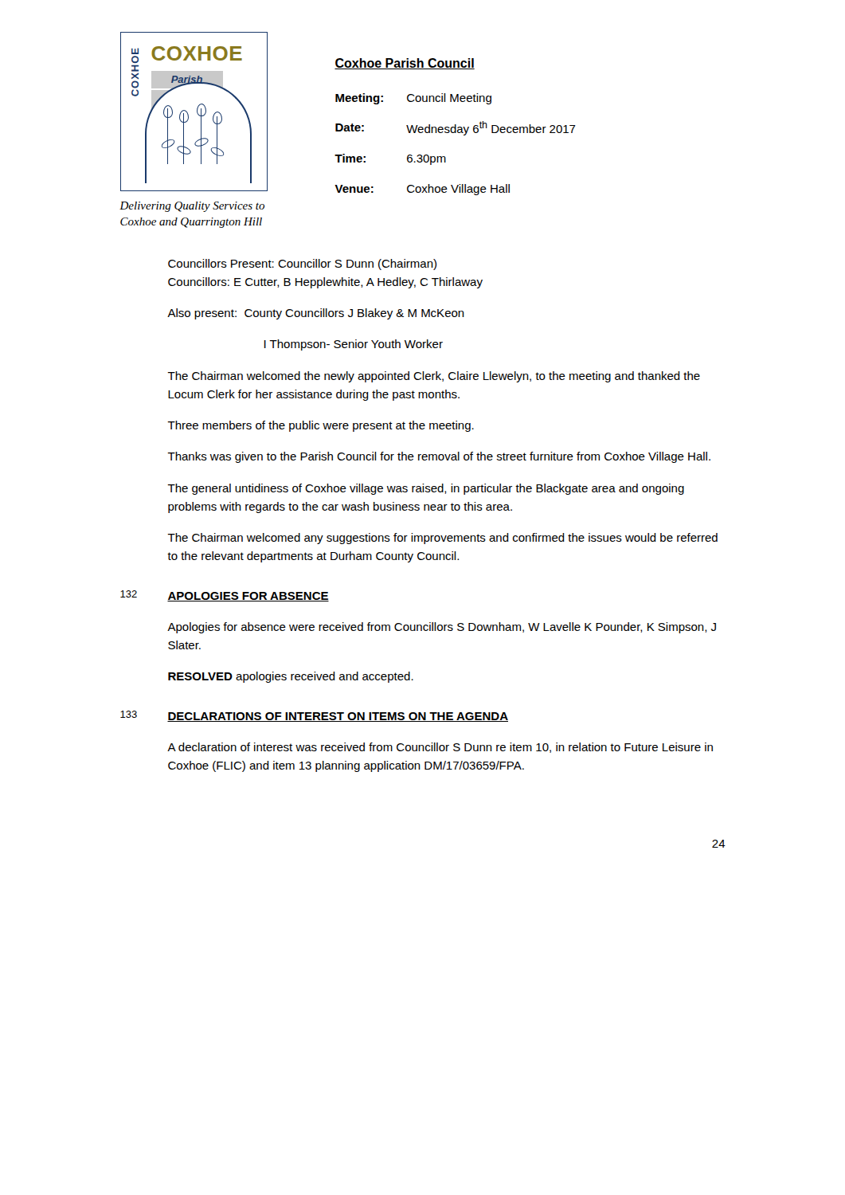COXHOE
COXHOE
Parish Council
Delivering Quality Services to
Coxhoe and Quarrington Hill
Coxhoe Parish Council
| Meeting: | Council Meeting |
| Date: | Wednesday 6 th December 2017 |
| Time: | 6.30pm |
| Venue: | Coxhoe Village Hall |
Councillors Present: Councillor S Dunn (Chairman)
Councillors: E Cutter, B Hepplewhite, A Hedley, C Thirlaway
Also present: County Councillors J Blakey & M McKeon
I Thompson- Senior Youth Worker
The Chairman welcomed the newly appointed Clerk, Claire Llewelyn, to the meeting and thanked the Locum Clerk for her assistance during the past months.
Three members of the public were present at the meeting.
Thanks was given to the Parish Council for the removal of the street furniture from Coxhoe Village Hall.
The general untidiness of Coxhoe village was raised, in particular the Blackgate area and ongoing problems with regards to the car wash business near to this area.
The Chairman welcomed any suggestions for improvements and confirmed the issues would be referred to the relevant departments at Durham County Council.
132
Apologies for Absence
Apologies for absence were received from Councillors S Downham, W Lavelle K Pounder, K Simpson, J Slater.
RESOLVED apologies received and accepted.
133
Declarations of Interest on Items on the Agenda
A declaration of interest was received from Councillor S Dunn re item 10, in relation to Future Leisure in Coxhoe (FLIC) and item 13 planning application DM/17/03659/FPA.
24